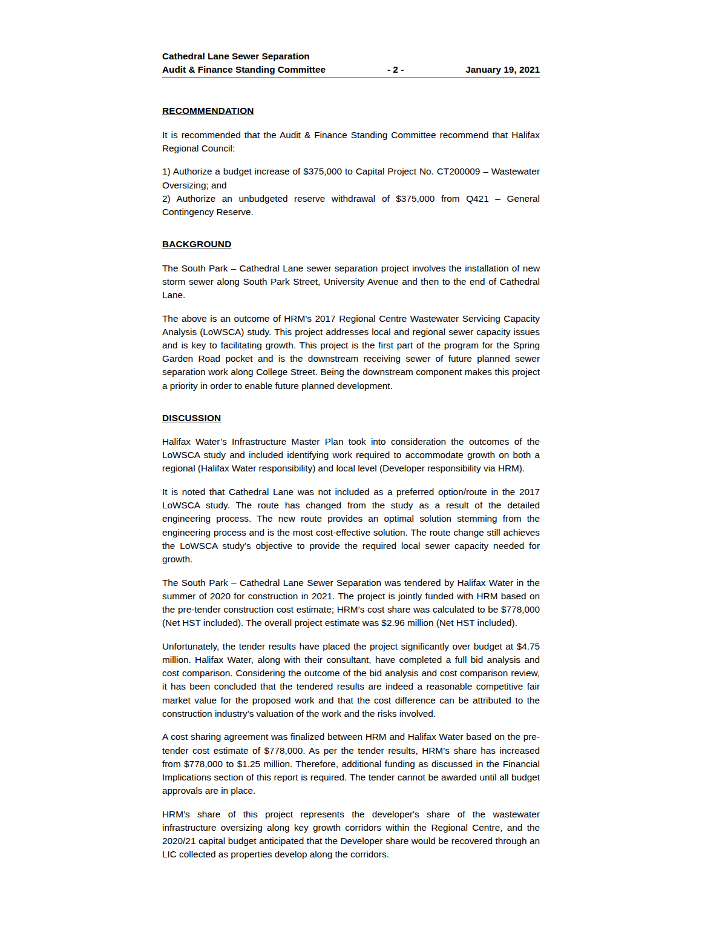Cathedral Lane Sewer Separation
Audit & Finance Standing Committee
- 2 -
January 19, 2021
RECOMMENDATION
It is recommended that the Audit & Finance Standing Committee recommend that Halifax Regional Council:
1) Authorize a budget increase of $375,000 to Capital Project No. CT200009 – Wastewater Oversizing; and
2) Authorize an unbudgeted reserve withdrawal of $375,000 from Q421 – General Contingency Reserve.
BACKGROUND
The South Park – Cathedral Lane sewer separation project involves the installation of new storm sewer along South Park Street, University Avenue and then to the end of Cathedral Lane.
The above is an outcome of HRM’s 2017 Regional Centre Wastewater Servicing Capacity Analysis (LoWSCA) study. This project addresses local and regional sewer capacity issues and is key to facilitating growth. This project is the first part of the program for the Spring Garden Road pocket and is the downstream receiving sewer of future planned sewer separation work along College Street. Being the downstream component makes this project a priority in order to enable future planned development.
DISCUSSION
Halifax Water’s Infrastructure Master Plan took into consideration the outcomes of the LoWSCA study and included identifying work required to accommodate growth on both a regional (Halifax Water responsibility) and local level (Developer responsibility via HRM).
It is noted that Cathedral Lane was not included as a preferred option/route in the 2017 LoWSCA study. The route has changed from the study as a result of the detailed engineering process. The new route provides an optimal solution stemming from the engineering process and is the most cost-effective solution. The route change still achieves the LoWSCA study’s objective to provide the required local sewer capacity needed for growth.
The South Park – Cathedral Lane Sewer Separation was tendered by Halifax Water in the summer of 2020 for construction in 2021. The project is jointly funded with HRM based on the pre-tender construction cost estimate; HRM’s cost share was calculated to be $778,000 (Net HST included). The overall project estimate was $2.96 million (Net HST included).
Unfortunately, the tender results have placed the project significantly over budget at $4.75 million. Halifax Water, along with their consultant, have completed a full bid analysis and cost comparison. Considering the outcome of the bid analysis and cost comparison review, it has been concluded that the tendered results are indeed a reasonable competitive fair market value for the proposed work and that the cost difference can be attributed to the construction industry’s valuation of the work and the risks involved.
A cost sharing agreement was finalized between HRM and Halifax Water based on the pre-tender cost estimate of $778,000. As per the tender results, HRM’s share has increased from $778,000 to $1.25 million. Therefore, additional funding as discussed in the Financial Implications section of this report is required. The tender cannot be awarded until all budget approvals are in place.
HRM’s share of this project represents the developer's share of the wastewater infrastructure oversizing along key growth corridors within the Regional Centre, and the 2020/21 capital budget anticipated that the Developer share would be recovered through an LIC collected as properties develop along the corridors.